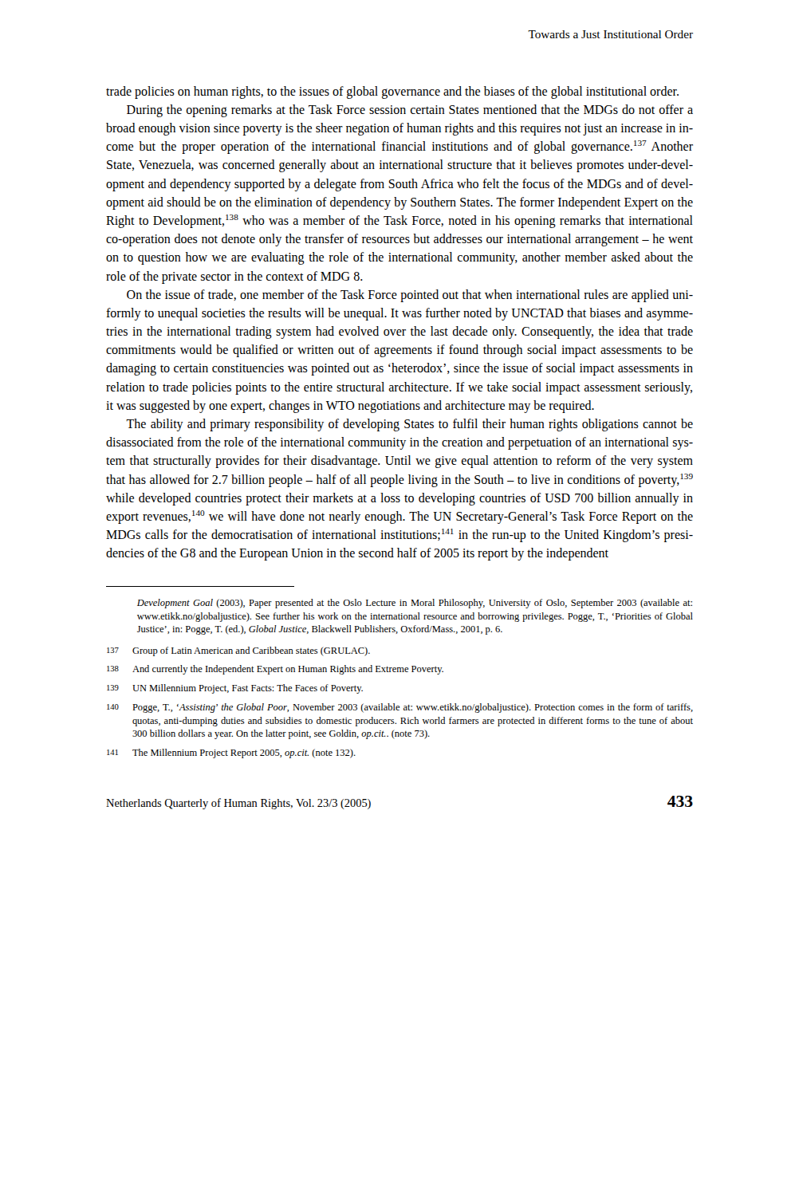Towards a Just Institutional Order
trade policies on human rights, to the issues of global governance and the biases of the global institutional order.
During the opening remarks at the Task Force session certain States mentioned that the MDGs do not offer a broad enough vision since poverty is the sheer negation of human rights and this requires not just an increase in income but the proper operation of the international financial institutions and of global governance.137 Another State, Venezuela, was concerned generally about an international structure that it believes promotes under-development and dependency supported by a delegate from South Africa who felt the focus of the MDGs and of development aid should be on the elimination of dependency by Southern States. The former Independent Expert on the Right to Development,138 who was a member of the Task Force, noted in his opening remarks that international co-operation does not denote only the transfer of resources but addresses our international arrangement – he went on to question how we are evaluating the role of the international community, another member asked about the role of the private sector in the context of MDG 8.
On the issue of trade, one member of the Task Force pointed out that when international rules are applied uniformly to unequal societies the results will be unequal. It was further noted by UNCTAD that biases and asymmetries in the international trading system had evolved over the last decade only. Consequently, the idea that trade commitments would be qualified or written out of agreements if found through social impact assessments to be damaging to certain constituencies was pointed out as ‘heterodox’, since the issue of social impact assessments in relation to trade policies points to the entire structural architecture. If we take social impact assessment seriously, it was suggested by one expert, changes in WTO negotiations and architecture may be required.
The ability and primary responsibility of developing States to fulfil their human rights obligations cannot be disassociated from the role of the international community in the creation and perpetuation of an international system that structurally provides for their disadvantage. Until we give equal attention to reform of the very system that has allowed for 2.7 billion people – half of all people living in the South – to live in conditions of poverty,139 while developed countries protect their markets at a loss to developing countries of USD 700 billion annually in export revenues,140 we will have done not nearly enough. The UN Secretary-General’s Task Force Report on the MDGs calls for the democratisation of international institutions;141 in the run-up to the United Kingdom’s presidencies of the G8 and the European Union in the second half of 2005 its report by the independent
Development Goal (2003), Paper presented at the Oslo Lecture in Moral Philosophy, University of Oslo, September 2003 (available at: www.etikk.no/globaljustice). See further his work on the international resource and borrowing privileges. Pogge, T., ‘Priorities of Global Justice’, in: Pogge, T. (ed.), Global Justice, Blackwell Publishers, Oxford/Mass., 2001, p. 6.
137
Group of Latin American and Caribbean states (GRULAC).
138
And currently the Independent Expert on Human Rights and Extreme Poverty.
139
UN Millennium Project, Fast Facts: The Faces of Poverty.
140
Pogge, T., ‘Assisting’ the Global Poor, November 2003 (available at: www.etikk.no/globaljustice). Protection comes in the form of tariffs, quotas, anti-dumping duties and subsidies to domestic producers. Rich world farmers are protected in different forms to the tune of about 300 billion dollars a year. On the latter point, see Goldin, op.cit.. (note 73).
141
The Millennium Project Report 2005, op.cit. (note 132).
Netherlands Quarterly of Human Rights, Vol. 23/3 (2005) 433